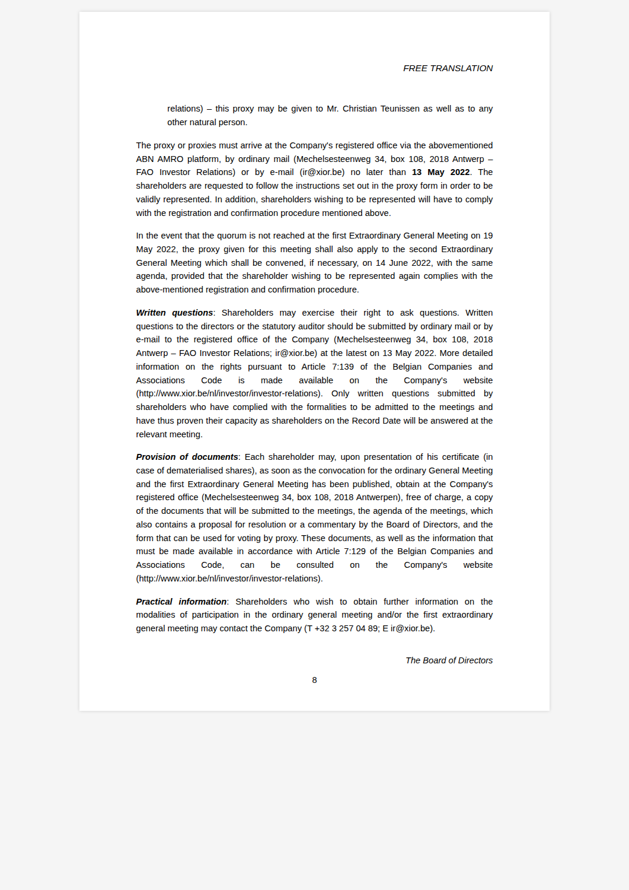FREE TRANSLATION
relations) – this proxy may be given to Mr. Christian Teunissen as well as to any other natural person.
The proxy or proxies must arrive at the Company's registered office via the abovementioned ABN AMRO platform, by ordinary mail (Mechelsesteenweg 34, box 108, 2018 Antwerp – FAO Investor Relations) or by e-mail (ir@xior.be) no later than 13 May 2022. The shareholders are requested to follow the instructions set out in the proxy form in order to be validly represented. In addition, shareholders wishing to be represented will have to comply with the registration and confirmation procedure mentioned above.
In the event that the quorum is not reached at the first Extraordinary General Meeting on 19 May 2022, the proxy given for this meeting shall also apply to the second Extraordinary General Meeting which shall be convened, if necessary, on 14 June 2022, with the same agenda, provided that the shareholder wishing to be represented again complies with the above-mentioned registration and confirmation procedure.
Written questions: Shareholders may exercise their right to ask questions. Written questions to the directors or the statutory auditor should be submitted by ordinary mail or by e-mail to the registered office of the Company (Mechelsesteenweg 34, box 108, 2018 Antwerp – FAO Investor Relations; ir@xior.be) at the latest on 13 May 2022. More detailed information on the rights pursuant to Article 7:139 of the Belgian Companies and Associations Code is made available on the Company's website (http://www.xior.be/nl/investor/investor-relations). Only written questions submitted by shareholders who have complied with the formalities to be admitted to the meetings and have thus proven their capacity as shareholders on the Record Date will be answered at the relevant meeting.
Provision of documents: Each shareholder may, upon presentation of his certificate (in case of dematerialised shares), as soon as the convocation for the ordinary General Meeting and the first Extraordinary General Meeting has been published, obtain at the Company's registered office (Mechelsesteenweg 34, box 108, 2018 Antwerpen), free of charge, a copy of the documents that will be submitted to the meetings, the agenda of the meetings, which also contains a proposal for resolution or a commentary by the Board of Directors, and the form that can be used for voting by proxy. These documents, as well as the information that must be made available in accordance with Article 7:129 of the Belgian Companies and Associations Code, can be consulted on the Company's website (http://www.xior.be/nl/investor/investor-relations).
Practical information: Shareholders who wish to obtain further information on the modalities of participation in the ordinary general meeting and/or the first extraordinary general meeting may contact the Company (T +32 3 257 04 89; E ir@xior.be).
The Board of Directors
8